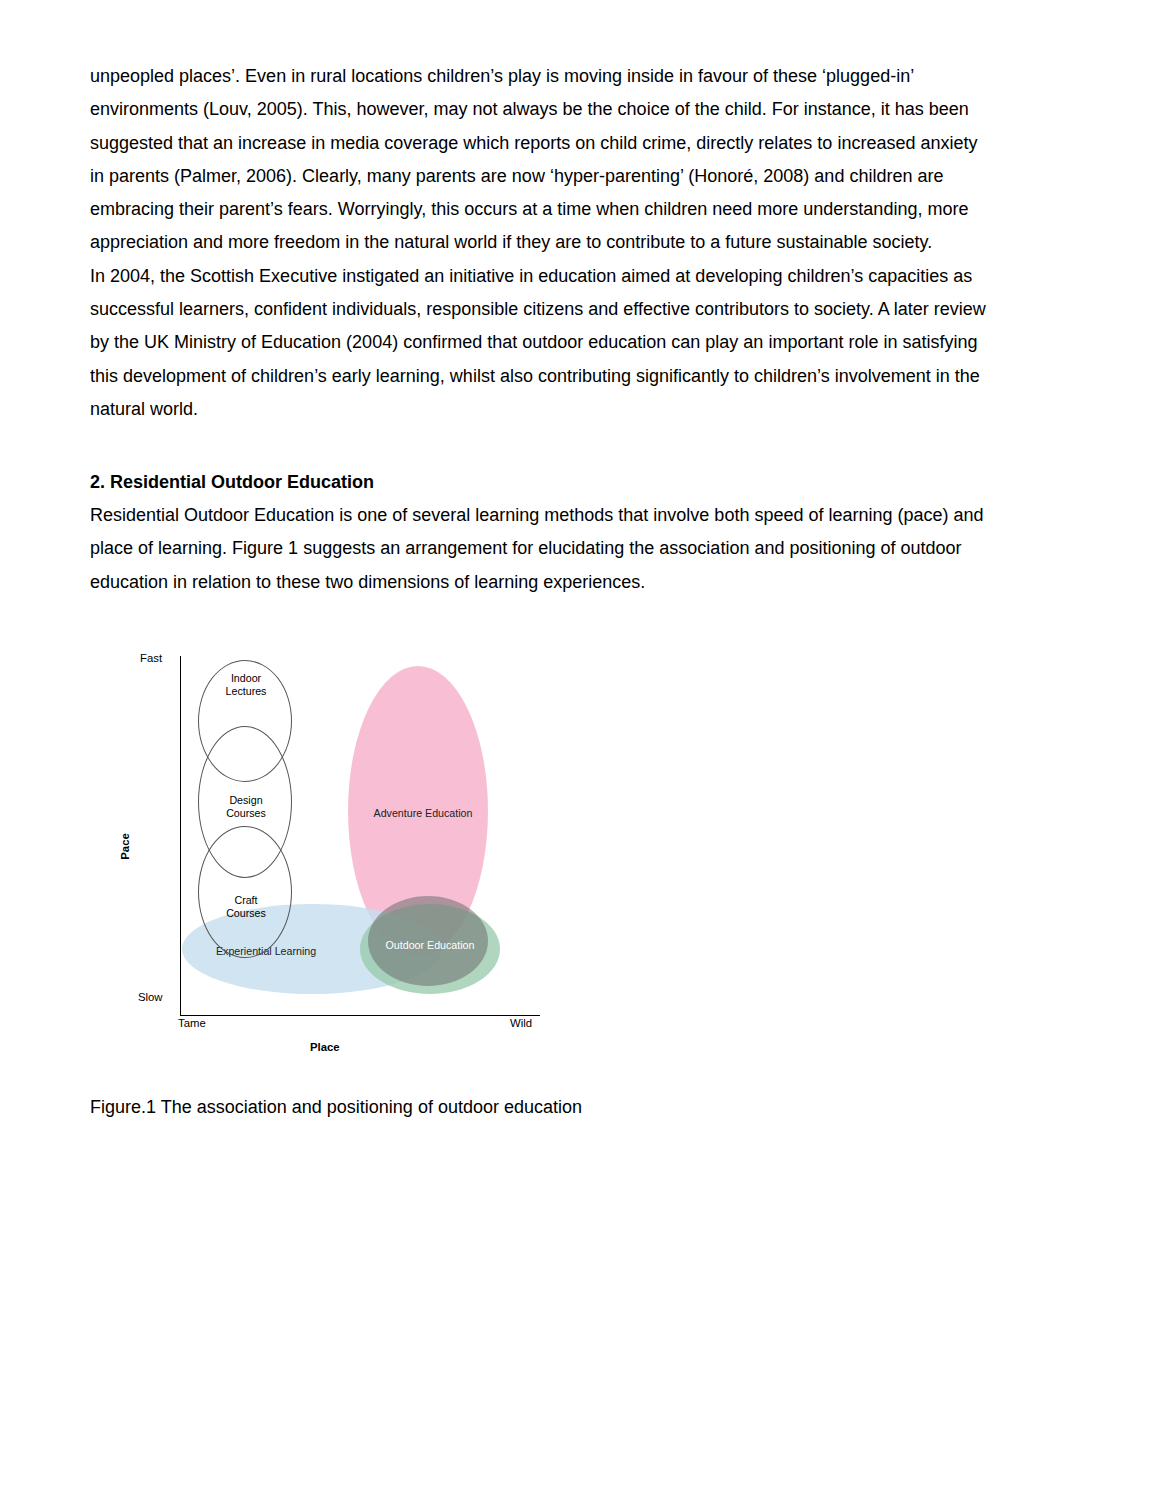unpeopled places’. Even in rural locations children’s play is moving inside in favour of these ‘plugged-in’ environments (Louv, 2005). This, however, may not always be the choice of the child. For instance, it has been suggested that an increase in media coverage which reports on child crime, directly relates to increased anxiety in parents (Palmer, 2006). Clearly, many parents are now ‘hyper-parenting’ (Honoré, 2008) and children are embracing their parent’s fears. Worryingly, this occurs at a time when children need more understanding, more appreciation and more freedom in the natural world if they are to contribute to a future sustainable society.
In 2004, the Scottish Executive instigated an initiative in education aimed at developing children’s capacities as successful learners, confident individuals, responsible citizens and effective contributors to society. A later review by the UK Ministry of Education (2004) confirmed that outdoor education can play an important role in satisfying this development of children’s early learning, whilst also contributing significantly to children’s involvement in the natural world.
2. Residential Outdoor Education
Residential Outdoor Education is one of several learning methods that involve both speed of learning (pace) and place of learning. Figure 1 suggests an arrangement for elucidating the association and positioning of outdoor education in relation to these two dimensions of learning experiences.
Fast Slow Tame Wild Pace Place
Adventure Education
Experiential Learning
Outdoor Education
Indoor
Lectures
Design
Courses
Craft
Courses
Figure.1 The association and positioning of outdoor education